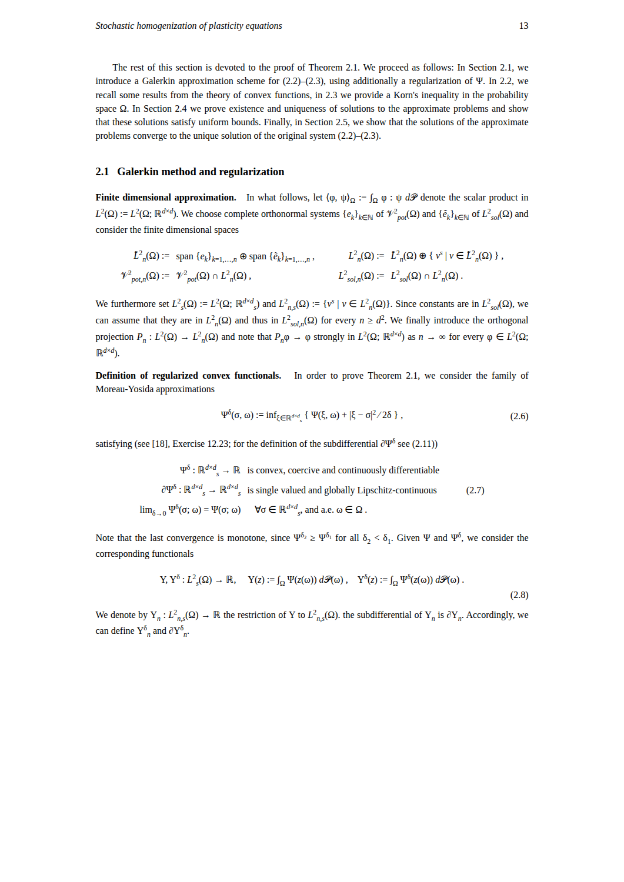Stochastic homogenization of plasticity equations 13
The rest of this section is devoted to the proof of Theorem 2.1. We proceed as follows: In Section 2.1, we introduce a Galerkin approximation scheme for (2.2)–(2.3), using additionally a regularization of Ψ. In 2.2, we recall some results from the theory of convex functions, in 2.3 we provide a Korn's inequality in the probability space Ω. In Section 2.4 we prove existence and uniqueness of solutions to the approximate problems and show that these solutions satisfy uniform bounds. Finally, in Section 2.5, we show that the solutions of the approximate problems converge to the unique solution of the original system (2.2)–(2.3).
2.1 Galerkin method and regularization
Finite dimensional approximation. In what follows, let ⟨φ, ψ⟩Ω := ∫Ω φ : ψ d 𝒫 denote the scalar product in L2(Ω) := L2(Ω; ℝd×d). We choose complete orthonormal systems {ek}k∈ℕ of 𝒱2pot(Ω) and {ẽk}k∈ℕ of L2sol(Ω) and consider the finite dimensional spaces
| L̃ 2 n (Ω) := | span { e k } k =1,…, n ⊕ span { ẽ k } k =1,…, n , | L 2 n (Ω) := | L̃ 2 n (Ω) ⊕ { v s / v ∈ L̃ 2 n (Ω) } , |
| 𝒱 2 pot , n (Ω) := | 𝒱 2 pot (Ω) ∩ L 2 n (Ω) , | L 2 sol , n (Ω) := | L 2 sol (Ω) ∩ L 2 n (Ω) . |
We furthermore set L2s(Ω) := L2(Ω; ℝd×ds) and L2n,s(Ω) := {vs | v ∈ L2n(Ω)}. Since constants are in L2sol(Ω), we can assume that they are in L2n(Ω) and thus in L2sol,n(Ω) for every n ≥ d2. We finally introduce the orthogonal projection Pn : L2(Ω) → L2n(Ω) and note that Pnφ → φ strongly in L2(Ω; ℝd×d) as n → ∞ for every φ ∈ L2(Ω; ℝd×d).
Definition of regularized convex functionals. In order to prove Theorem 2.1, we consider the family of Moreau-Yosida approximations
Ψδ(σ, ω) := infξ∈ℝd×ds { Ψ(ξ, ω) + |ξ − σ|2 ⁄ 2δ } ,
(2.6)
satisfying (see [18], Exercise 12.23; for the definition of the subdifferential ∂Ψδ see (2.11))
| Ψ δ : ℝ d × d s → ℝ | is convex, coercive and continuously differentiable | |
| ∂Ψ δ : ℝ d × d s → ℝ d × d s | is single valued and globally Lipschitz-continuous | (2.7) |
| lim δ→0 Ψ δ (σ; ω) = Ψ(σ; ω) | ∀σ ∈ ℝ d × d s , and a.e. ω ∈ Ω . | |
Note that the last convergence is monotone, since Ψδ2 ≥ Ψδ1 for all δ2 < δ1. Given Ψ and Ψδ, we consider the corresponding functionals
Υ, Υδ : L2s(Ω) → ℝ, Υ(z) := ∫Ω Ψ(z(ω)) d 𝒫(ω) , Υδ(z) := ∫Ω Ψδ(z(ω)) d 𝒫(ω) .
(2.8)
We denote by Υn : L2n,s(Ω) → ℝ the restriction of Υ to L2n,s(Ω). the subdifferential of Υn is ∂Υn. Accordingly, we can define Υδn and ∂Υδn.